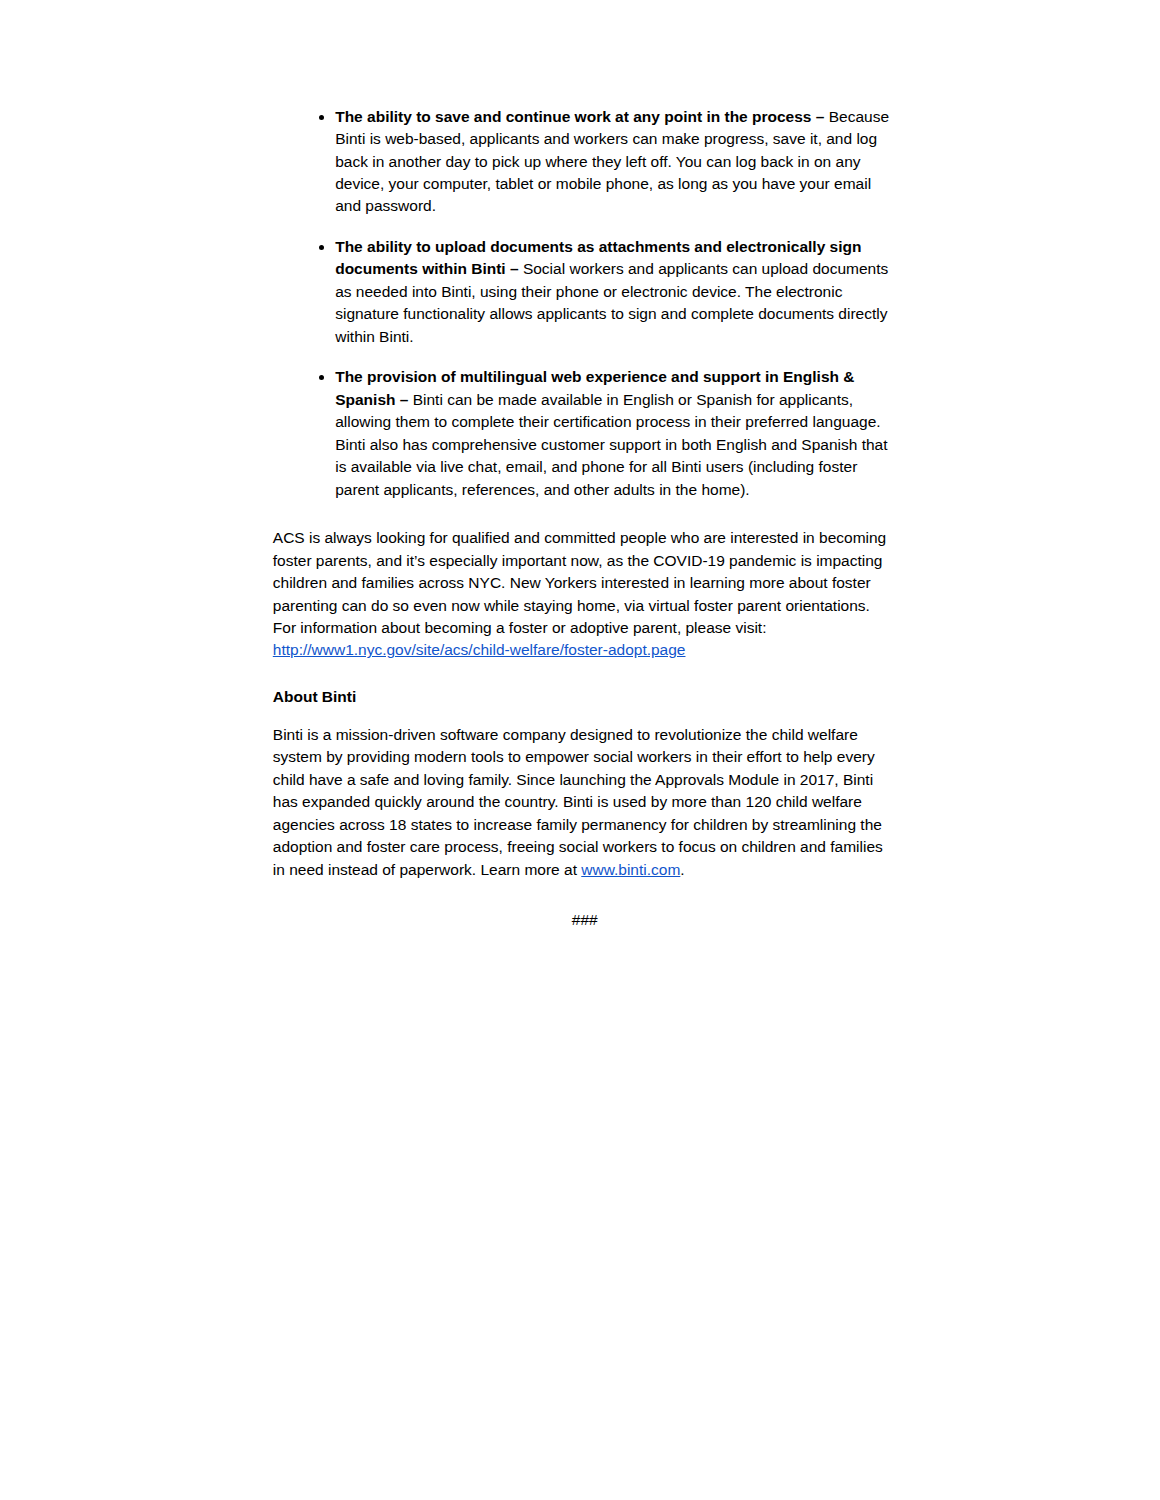The ability to save and continue work at any point in the process – Because Binti is web-based, applicants and workers can make progress, save it, and log back in another day to pick up where they left off. You can log back in on any device, your computer, tablet or mobile phone, as long as you have your email and password.
The ability to upload documents as attachments and electronically sign documents within Binti – Social workers and applicants can upload documents as needed into Binti, using their phone or electronic device. The electronic signature functionality allows applicants to sign and complete documents directly within Binti.
The provision of multilingual web experience and support in English & Spanish – Binti can be made available in English or Spanish for applicants, allowing them to complete their certification process in their preferred language. Binti also has comprehensive customer support in both English and Spanish that is available via live chat, email, and phone for all Binti users (including foster parent applicants, references, and other adults in the home).
ACS is always looking for qualified and committed people who are interested in becoming foster parents, and it’s especially important now, as the COVID-19 pandemic is impacting children and families across NYC. New Yorkers interested in learning more about foster parenting can do so even now while staying home, via virtual foster parent orientations. For information about becoming a foster or adoptive parent, please visit: http://www1.nyc.gov/site/acs/child-welfare/foster-adopt.page
About Binti
Binti is a mission-driven software company designed to revolutionize the child welfare system by providing modern tools to empower social workers in their effort to help every child have a safe and loving family. Since launching the Approvals Module in 2017, Binti has expanded quickly around the country. Binti is used by more than 120 child welfare agencies across 18 states to increase family permanency for children by streamlining the adoption and foster care process, freeing social workers to focus on children and families in need instead of paperwork. Learn more at www.binti.com.
###